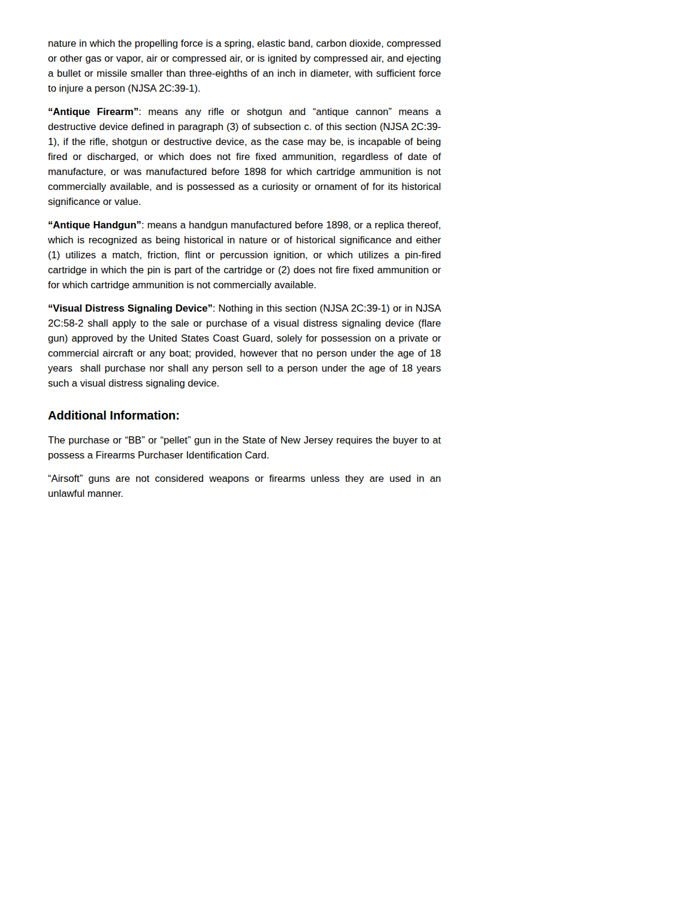nature in which the propelling force is a spring, elastic band, carbon dioxide, compressed or other gas or vapor, air or compressed air, or is ignited by compressed air, and ejecting a bullet or missile smaller than three-eighths of an inch in diameter, with sufficient force to injure a person (NJSA 2C:39-1).
“Antique Firearm”: means any rifle or shotgun and “antique cannon” means a destructive device defined in paragraph (3) of subsection c. of this section (NJSA 2C:39-1), if the rifle, shotgun or destructive device, as the case may be, is incapable of being fired or discharged, or which does not fire fixed ammunition, regardless of date of manufacture, or was manufactured before 1898 for which cartridge ammunition is not commercially available, and is possessed as a curiosity or ornament of for its historical significance or value.
“Antique Handgun”: means a handgun manufactured before 1898, or a replica thereof, which is recognized as being historical in nature or of historical significance and either (1) utilizes a match, friction, flint or percussion ignition, or which utilizes a pin-fired cartridge in which the pin is part of the cartridge or (2) does not fire fixed ammunition or for which cartridge ammunition is not commercially available.
“Visual Distress Signaling Device”: Nothing in this section (NJSA 2C:39-1) or in NJSA 2C:58-2 shall apply to the sale or purchase of a visual distress signaling device (flare gun) approved by the United States Coast Guard, solely for possession on a private or commercial aircraft or any boat; provided, however that no person under the age of 18 years shall purchase nor shall any person sell to a person under the age of 18 years such a visual distress signaling device.
Additional Information:
The purchase or “BB” or “pellet” gun in the State of New Jersey requires the buyer to at possess a Firearms Purchaser Identification Card.
“Airsoft” guns are not considered weapons or firearms unless they are used in an unlawful manner.